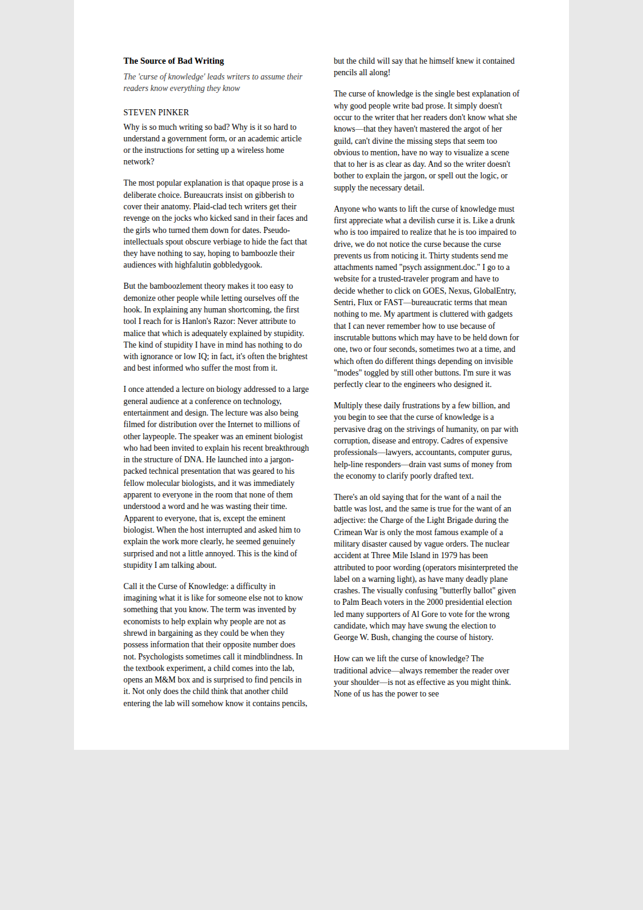The Source of Bad Writing
The 'curse of knowledge' leads writers to assume their readers know everything they know
Steven Pinker
Why is so much writing so bad? Why is it so hard to understand a government form, or an academic article or the instructions for setting up a wireless home network?
The most popular explanation is that opaque prose is a deliberate choice. Bureaucrats insist on gibberish to cover their anatomy. Plaid-clad tech writers get their revenge on the jocks who kicked sand in their faces and the girls who turned them down for dates. Pseudo-intellectuals spout obscure verbiage to hide the fact that they have nothing to say, hoping to bamboozle their audiences with highfalutin gobbledygook.
But the bamboozlement theory makes it too easy to demonize other people while letting ourselves off the hook. In explaining any human shortcoming, the first tool I reach for is Hanlon's Razor: Never attribute to malice that which is adequately explained by stupidity. The kind of stupidity I have in mind has nothing to do with ignorance or low IQ; in fact, it's often the brightest and best informed who suffer the most from it.
I once attended a lecture on biology addressed to a large general audience at a conference on technology, entertainment and design. The lecture was also being filmed for distribution over the Internet to millions of other laypeople. The speaker was an eminent biologist who had been invited to explain his recent breakthrough in the structure of DNA. He launched into a jargon-packed technical presentation that was geared to his fellow molecular biologists, and it was immediately apparent to everyone in the room that none of them understood a word and he was wasting their time. Apparent to everyone, that is, except the eminent biologist. When the host interrupted and asked him to explain the work more clearly, he seemed genuinely surprised and not a little annoyed. This is the kind of stupidity I am talking about.
Call it the Curse of Knowledge: a difficulty in imagining what it is like for someone else not to know something that you know. The term was invented by economists to help explain why people are not as shrewd in bargaining as they could be when they possess information that their opposite number does not. Psychologists sometimes call it mindblindness. In the textbook experiment, a child comes into the lab, opens an M&M box and is surprised to find pencils in it. Not only does the child think that another child entering the lab will somehow know it contains pencils, but the child will say that he himself knew it contained pencils all along!
The curse of knowledge is the single best explanation of why good people write bad prose. It simply doesn't occur to the writer that her readers don't know what she knows—that they haven't mastered the argot of her guild, can't divine the missing steps that seem too obvious to mention, have no way to visualize a scene that to her is as clear as day. And so the writer doesn't bother to explain the jargon, or spell out the logic, or supply the necessary detail.
Anyone who wants to lift the curse of knowledge must first appreciate what a devilish curse it is. Like a drunk who is too impaired to realize that he is too impaired to drive, we do not notice the curse because the curse prevents us from noticing it. Thirty students send me attachments named "psych assignment.doc." I go to a website for a trusted-traveler program and have to decide whether to click on GOES, Nexus, GlobalEntry, Sentri, Flux or FAST—bureaucratic terms that mean nothing to me. My apartment is cluttered with gadgets that I can never remember how to use because of inscrutable buttons which may have to be held down for one, two or four seconds, sometimes two at a time, and which often do different things depending on invisible "modes" toggled by still other buttons. I'm sure it was perfectly clear to the engineers who designed it.
Multiply these daily frustrations by a few billion, and you begin to see that the curse of knowledge is a pervasive drag on the strivings of humanity, on par with corruption, disease and entropy. Cadres of expensive professionals—lawyers, accountants, computer gurus, help-line responders—drain vast sums of money from the economy to clarify poorly drafted text.
There's an old saying that for the want of a nail the battle was lost, and the same is true for the want of an adjective: the Charge of the Light Brigade during the Crimean War is only the most famous example of a military disaster caused by vague orders. The nuclear accident at Three Mile Island in 1979 has been attributed to poor wording (operators misinterpreted the label on a warning light), as have many deadly plane crashes. The visually confusing "butterfly ballot" given to Palm Beach voters in the 2000 presidential election led many supporters of Al Gore to vote for the wrong candidate, which may have swung the election to George W. Bush, changing the course of history.
How can we lift the curse of knowledge? The traditional advice—always remember the reader over your shoulder—is not as effective as you might think. None of us has the power to see